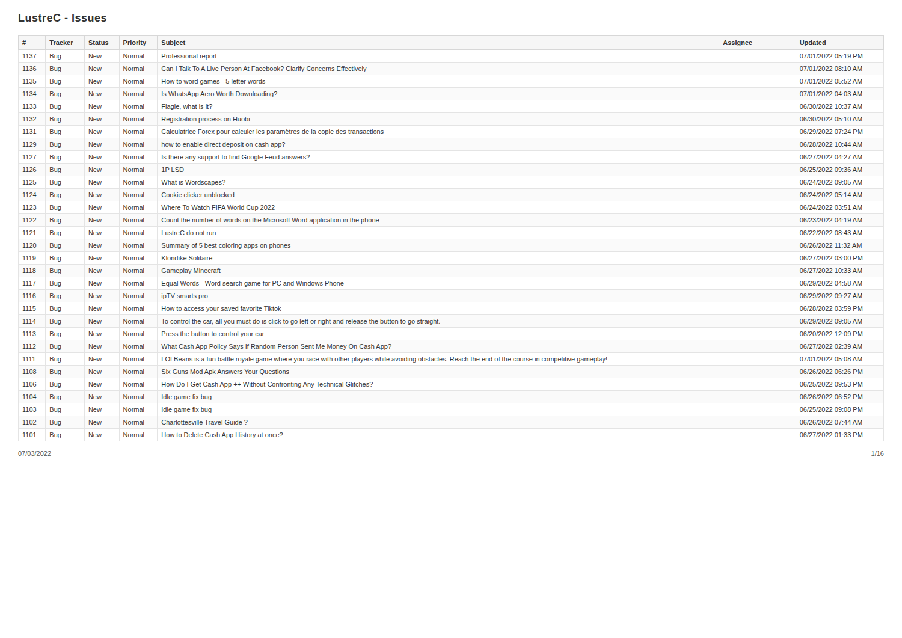LustreC - Issues
| # | Tracker | Status | Priority | Subject | Assignee | Updated |
| --- | --- | --- | --- | --- | --- | --- |
| 1137 | Bug | New | Normal | Professional report | | 07/01/2022 05:19 PM |
| 1136 | Bug | New | Normal | Can I Talk To A Live Person At Facebook? Clarify Concerns Effectively | | 07/01/2022 08:10 AM |
| 1135 | Bug | New | Normal | How to word games - 5 letter words | | 07/01/2022 05:52 AM |
| 1134 | Bug | New | Normal | Is WhatsApp Aero Worth Downloading? | | 07/01/2022 04:03 AM |
| 1133 | Bug | New | Normal | Flagle, what is it? | | 06/30/2022 10:37 AM |
| 1132 | Bug | New | Normal | Registration process on Huobi | | 06/30/2022 05:10 AM |
| 1131 | Bug | New | Normal | Calculatrice Forex pour calculer les paramètres de la copie des transactions | | 06/29/2022 07:24 PM |
| 1129 | Bug | New | Normal | how to enable direct deposit on cash app? | | 06/28/2022 10:44 AM |
| 1127 | Bug | New | Normal | Is there any support to find Google Feud answers? | | 06/27/2022 04:27 AM |
| 1126 | Bug | New | Normal | 1P LSD | | 06/25/2022 09:36 AM |
| 1125 | Bug | New | Normal | What is Wordscapes? | | 06/24/2022 09:05 AM |
| 1124 | Bug | New | Normal | Cookie clicker unblocked | | 06/24/2022 05:14 AM |
| 1123 | Bug | New | Normal | Where To Watch FIFA World Cup 2022 | | 06/24/2022 03:51 AM |
| 1122 | Bug | New | Normal | Count the number of words on the Microsoft Word application in the phone | | 06/23/2022 04:19 AM |
| 1121 | Bug | New | Normal | LustreC do not run | | 06/22/2022 08:43 AM |
| 1120 | Bug | New | Normal | Summary of 5 best coloring apps on phones | | 06/26/2022 11:32 AM |
| 1119 | Bug | New | Normal | Klondike Solitaire | | 06/27/2022 03:00 PM |
| 1118 | Bug | New | Normal | Gameplay Minecraft | | 06/27/2022 10:33 AM |
| 1117 | Bug | New | Normal | Equal Words - Word search game for PC and Windows Phone | | 06/29/2022 04:58 AM |
| 1116 | Bug | New | Normal | ipTV smarts pro | | 06/29/2022 09:27 AM |
| 1115 | Bug | New | Normal | How to access your saved favorite Tiktok | | 06/28/2022 03:59 PM |
| 1114 | Bug | New | Normal | To control the car, all you must do is click to go left or right and release the button to go straight. | | 06/29/2022 09:05 AM |
| 1113 | Bug | New | Normal | Press the button to control your car | | 06/20/2022 12:09 PM |
| 1112 | Bug | New | Normal | What Cash App Policy Says If Random Person Sent Me Money On Cash App? | | 06/27/2022 02:39 AM |
| 1111 | Bug | New | Normal | LOLBeans is a fun battle royale game where you race with other players while avoiding obstacles. Reach the end of the course in competitive gameplay! | | 07/01/2022 05:08 AM |
| 1108 | Bug | New | Normal | Six Guns Mod Apk Answers Your Questions | | 06/26/2022 06:26 PM |
| 1106 | Bug | New | Normal | How Do I Get Cash App ++ Without Confronting Any Technical Glitches? | | 06/25/2022 09:53 PM |
| 1104 | Bug | New | Normal | Idle game fix bug | | 06/26/2022 06:52 PM |
| 1103 | Bug | New | Normal | Idle game fix bug | | 06/25/2022 09:08 PM |
| 1102 | Bug | New | Normal | Charlottesville Travel Guide ? | | 06/26/2022 07:44 AM |
| 1101 | Bug | New | Normal | How to Delete Cash App History at once? | | 06/27/2022 01:33 PM |
07/03/2022 1/16